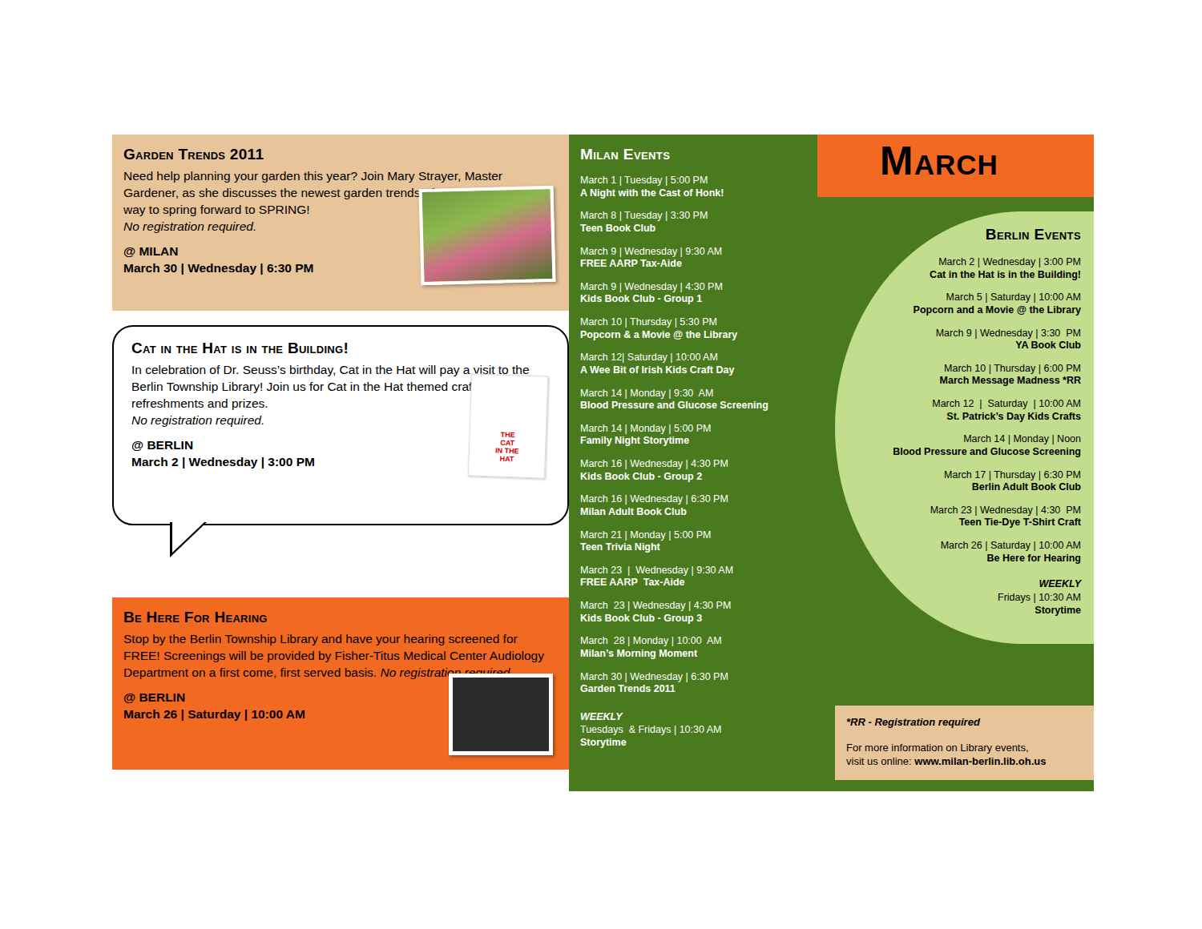Garden Trends 2011
Need help planning your garden this year? Join Mary Strayer, Master Gardener, as she discusses the newest garden trends of 2011. What better way to spring forward to SPRING!
No registration required.
@ MILAN
March 30 | Wednesday | 6:30 PM
Cat in the Hat is in the Building!
In celebration of Dr. Seuss’s birthday, Cat in the Hat will pay a visit to the Berlin Township Library! Join us for Cat in the Hat themed crafts, refreshments and prizes.
No registration required.
@ BERLIN
March 2 | Wednesday | 3:00 PM
THE CAT IN THE HAT
Be Here For Hearing
Stop by the Berlin Township Library and have your hearing screened for FREE! Screenings will be provided by Fisher-Titus Medical Center Audiology Department on a first come, first served basis. No registration required.
@ BERLIN
March 26 | Saturday | 10:00 AM
Milan Events
March 1 | Tuesday | 5:00 PM A Night with the Cast of Honk!
March 8 | Tuesday | 3:30 PM Teen Book Club
March 9 | Wednesday | 9:30 AM FREE AARP Tax-Aide
March 9 | Wednesday | 4:30 PM Kids Book Club - Group 1
March 10 | Thursday | 5:30 PM Popcorn & a Movie @ the Library
March 12| Saturday | 10:00 AM A Wee Bit of Irish Kids Craft Day
March 14 | Monday | 9:30 AM Blood Pressure and Glucose Screening
March 14 | Monday | 5:00 PM Family Night Storytime
March 16 | Wednesday | 4:30 PM Kids Book Club - Group 2
March 16 | Wednesday | 6:30 PM Milan Adult Book Club
March 21 | Monday | 5:00 PM Teen Trivia Night
March 23 | Wednesday | 9:30 AM FREE AARP Tax-Aide
March 23 | Wednesday | 4:30 PM Kids Book Club - Group 3
March 28 | Monday | 10:00 AM Milan’s Morning Moment
March 30 | Wednesday | 6:30 PM Garden Trends 2011
WEEKLY Tuesdays & Fridays | 10:30 AM Storytime
March
Berlin Events
March 2 | Wednesday | 3:00 PM Cat in the Hat is in the Building!
March 5 | Saturday | 10:00 AM Popcorn and a Movie @ the Library
March 9 | Wednesday | 3:30 PM YA Book Club
March 10 | Thursday | 6:00 PM March Message Madness *RR
March 12 | Saturday | 10:00 AM St. Patrick’s Day Kids Crafts
March 14 | Monday | Noon Blood Pressure and Glucose Screening
March 17 | Thursday | 6:30 PM Berlin Adult Book Club
March 23 | Wednesday | 4:30 PM Teen Tie-Dye T-Shirt Craft
March 26 | Saturday | 10:00 AM Be Here for Hearing
WEEKLY Fridays | 10:30 AM Storytime
*RR - Registration required
For more information on Library events,
visit us online: www.milan-berlin.lib.oh.us